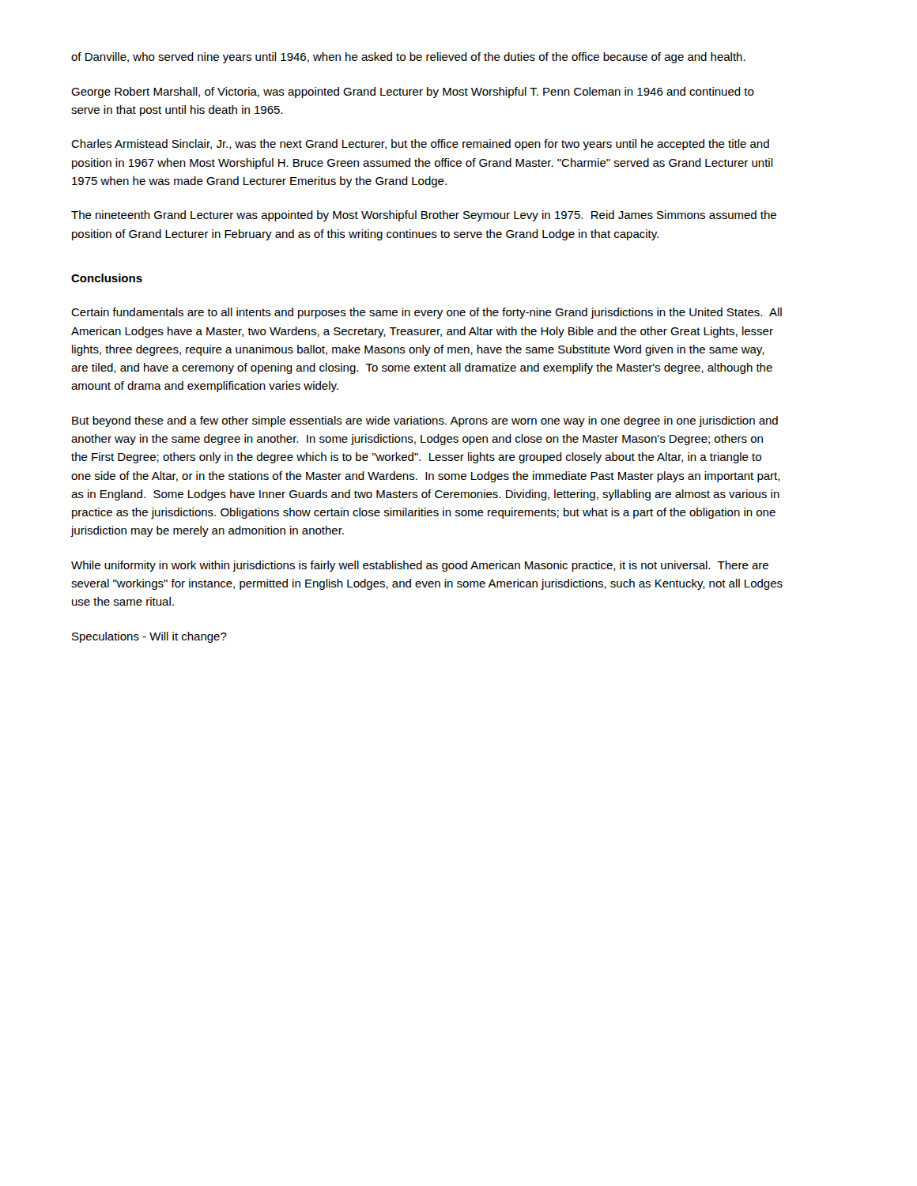of Danville, who served nine years until 1946, when he asked to be relieved of the duties of the office because of age and health.
George Robert Marshall, of Victoria, was appointed Grand Lecturer by Most Worshipful T. Penn Coleman in 1946 and continued to serve in that post until his death in 1965.
Charles Armistead Sinclair, Jr., was the next Grand Lecturer, but the office remained open for two years until he accepted the title and position in 1967 when Most Worshipful H. Bruce Green assumed the office of Grand Master. "Charmie" served as Grand Lecturer until 1975 when he was made Grand Lecturer Emeritus by the Grand Lodge.
The nineteenth Grand Lecturer was appointed by Most Worshipful Brother Seymour Levy in 1975. Reid James Simmons assumed the position of Grand Lecturer in February and as of this writing continues to serve the Grand Lodge in that capacity.
Conclusions
Certain fundamentals are to all intents and purposes the same in every one of the forty-nine Grand jurisdictions in the United States. All American Lodges have a Master, two Wardens, a Secretary, Treasurer, and Altar with the Holy Bible and the other Great Lights, lesser lights, three degrees, require a unanimous ballot, make Masons only of men, have the same Substitute Word given in the same way, are tiled, and have a ceremony of opening and closing. To some extent all dramatize and exemplify the Master's degree, although the amount of drama and exemplification varies widely.
But beyond these and a few other simple essentials are wide variations. Aprons are worn one way in one degree in one jurisdiction and another way in the same degree in another. In some jurisdictions, Lodges open and close on the Master Mason's Degree; others on the First Degree; others only in the degree which is to be "worked". Lesser lights are grouped closely about the Altar, in a triangle to one side of the Altar, or in the stations of the Master and Wardens. In some Lodges the immediate Past Master plays an important part, as in England. Some Lodges have Inner Guards and two Masters of Ceremonies. Dividing, lettering, syllabling are almost as various in practice as the jurisdictions. Obligations show certain close similarities in some requirements; but what is a part of the obligation in one jurisdiction may be merely an admonition in another.
While uniformity in work within jurisdictions is fairly well established as good American Masonic practice, it is not universal. There are several "workings" for instance, permitted in English Lodges, and even in some American jurisdictions, such as Kentucky, not all Lodges use the same ritual.
Speculations - Will it change?